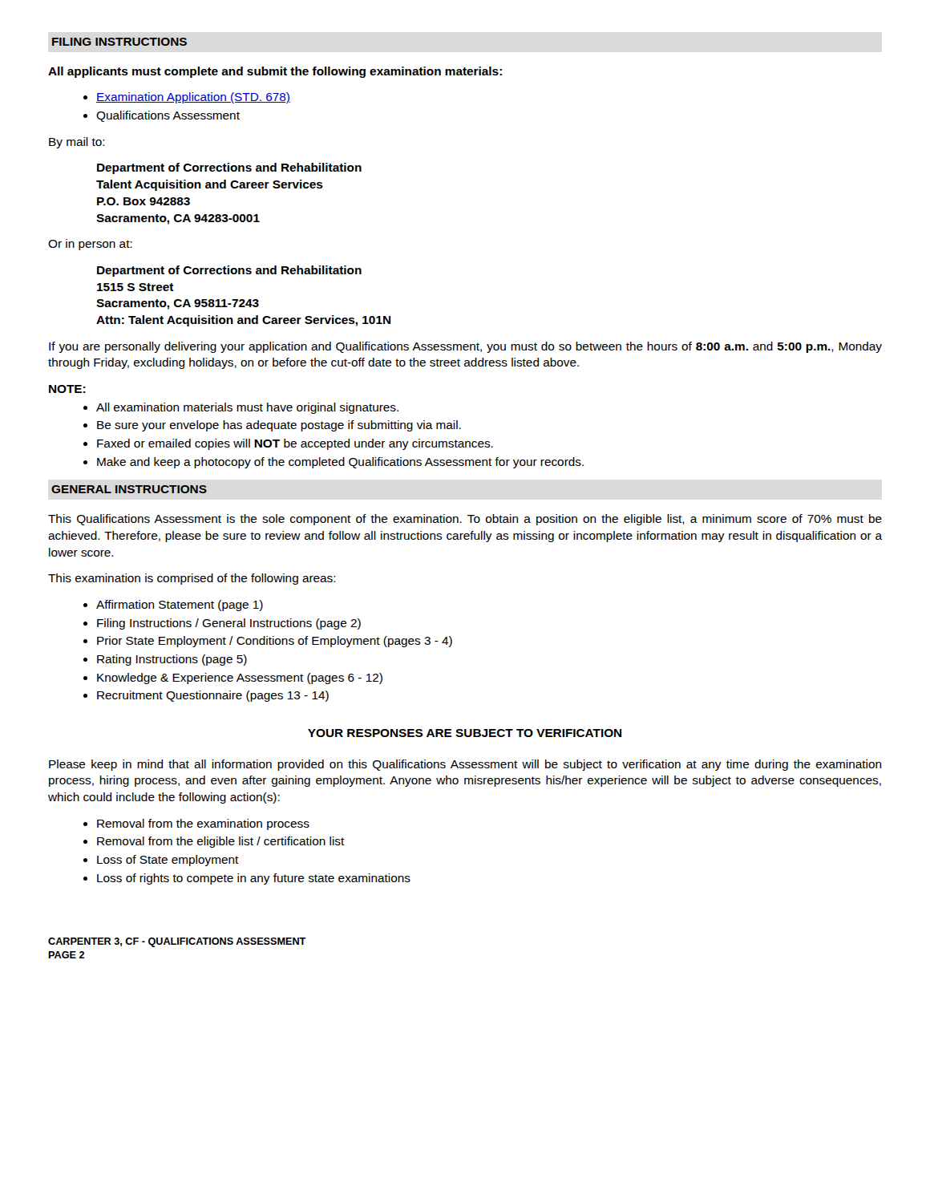FILING INSTRUCTIONS
All applicants must complete and submit the following examination materials:
Examination Application (STD. 678)
Qualifications Assessment
By mail to:
Department of Corrections and Rehabilitation
Talent Acquisition and Career Services
P.O. Box 942883
Sacramento, CA 94283-0001
Or in person at:
Department of Corrections and Rehabilitation
1515 S Street
Sacramento, CA 95811-7243
Attn: Talent Acquisition and Career Services, 101N
If you are personally delivering your application and Qualifications Assessment, you must do so between the hours of 8:00 a.m. and 5:00 p.m., Monday through Friday, excluding holidays, on or before the cut-off date to the street address listed above.
NOTE:
All examination materials must have original signatures.
Be sure your envelope has adequate postage if submitting via mail.
Faxed or emailed copies will NOT be accepted under any circumstances.
Make and keep a photocopy of the completed Qualifications Assessment for your records.
GENERAL INSTRUCTIONS
This Qualifications Assessment is the sole component of the examination. To obtain a position on the eligible list, a minimum score of 70% must be achieved. Therefore, please be sure to review and follow all instructions carefully as missing or incomplete information may result in disqualification or a lower score.
This examination is comprised of the following areas:
Affirmation Statement (page 1)
Filing Instructions / General Instructions (page 2)
Prior State Employment / Conditions of Employment (pages 3 - 4)
Rating Instructions (page 5)
Knowledge & Experience Assessment (pages 6 - 12)
Recruitment Questionnaire (pages 13 - 14)
YOUR RESPONSES ARE SUBJECT TO VERIFICATION
Please keep in mind that all information provided on this Qualifications Assessment will be subject to verification at any time during the examination process, hiring process, and even after gaining employment. Anyone who misrepresents his/her experience will be subject to adverse consequences, which could include the following action(s):
Removal from the examination process
Removal from the eligible list / certification list
Loss of State employment
Loss of rights to compete in any future state examinations
CARPENTER 3, CF - QUALIFICATIONS ASSESSMENT
PAGE 2